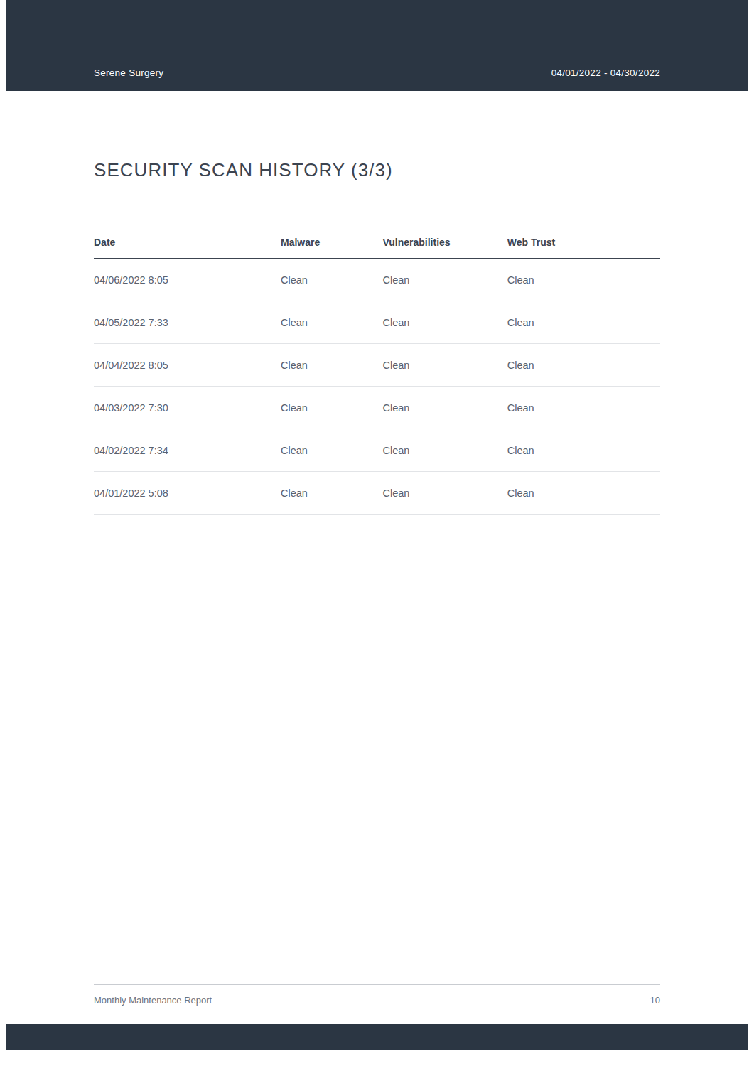Serene Surgery 04/01/2022 - 04/30/2022
SECURITY SCAN HISTORY (3/3)
| Date | Malware | Vulnerabilities | Web Trust |
| --- | --- | --- | --- |
| 04/06/2022 8:05 | Clean | Clean | Clean |
| 04/05/2022 7:33 | Clean | Clean | Clean |
| 04/04/2022 8:05 | Clean | Clean | Clean |
| 04/03/2022 7:30 | Clean | Clean | Clean |
| 04/02/2022 7:34 | Clean | Clean | Clean |
| 04/01/2022 5:08 | Clean | Clean | Clean |
Monthly Maintenance Report 10